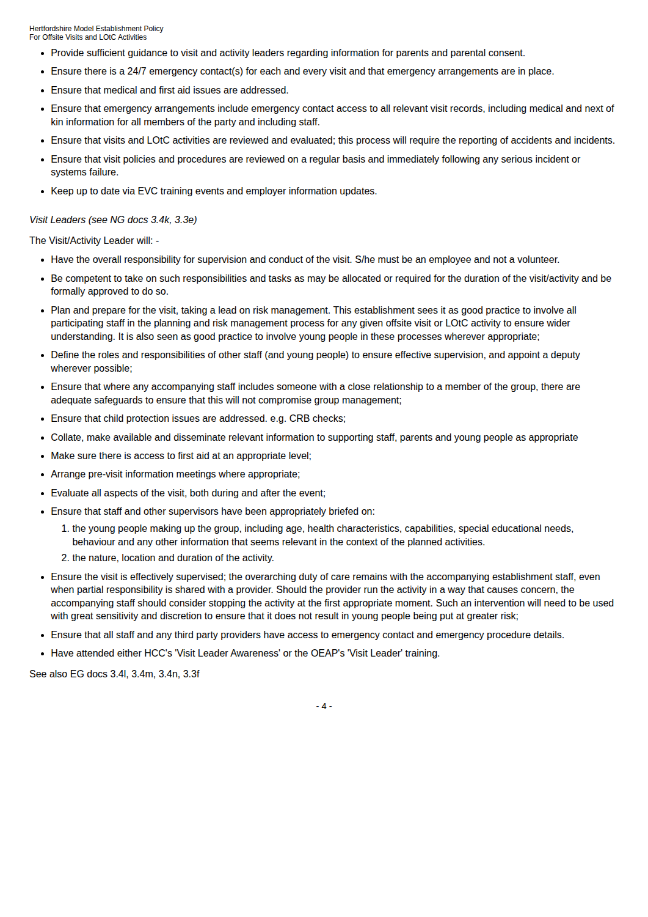Hertfordshire Model Establishment Policy
For Offsite Visits and LOtC Activities
Provide sufficient guidance to visit and activity leaders regarding information for parents and parental consent.
Ensure there is a 24/7 emergency contact(s) for each and every visit and that emergency arrangements are in place.
Ensure that medical and first aid issues are addressed.
Ensure that emergency arrangements include emergency contact access to all relevant visit records, including medical and next of kin information for all members of the party and including staff.
Ensure that visits and LOtC activities are reviewed and evaluated; this process will require the reporting of accidents and incidents.
Ensure that visit policies and procedures are reviewed on a regular basis and immediately following any serious incident or systems failure.
Keep up to date via EVC training events and employer information updates.
Visit Leaders (see NG docs 3.4k, 3.3e)
The Visit/Activity Leader will: -
Have the overall responsibility for supervision and conduct of the visit. S/he must be an employee and not a volunteer.
Be competent to take on such responsibilities and tasks as may be allocated or required for the duration of the visit/activity and be formally approved to do so.
Plan and prepare for the visit, taking a lead on risk management. This establishment sees it as good practice to involve all participating staff in the planning and risk management process for any given offsite visit or LOtC activity to ensure wider understanding. It is also seen as good practice to involve young people in these processes wherever appropriate;
Define the roles and responsibilities of other staff (and young people) to ensure effective supervision, and appoint a deputy wherever possible;
Ensure that where any accompanying staff includes someone with a close relationship to a member of the group, there are adequate safeguards to ensure that this will not compromise group management;
Ensure that child protection issues are addressed. e.g. CRB checks;
Collate, make available and disseminate relevant information to supporting staff, parents and young people as appropriate
Make sure there is access to first aid at an appropriate level;
Arrange pre-visit information meetings where appropriate;
Evaluate all aspects of the visit, both during and after the event;
Ensure that staff and other supervisors have been appropriately briefed on:
the young people making up the group, including age, health characteristics, capabilities, special educational needs, behaviour and any other information that seems relevant in the context of the planned activities.
the nature, location and duration of the activity.
Ensure the visit is effectively supervised; the overarching duty of care remains with the accompanying establishment staff, even when partial responsibility is shared with a provider. Should the provider run the activity in a way that causes concern, the accompanying staff should consider stopping the activity at the first appropriate moment. Such an intervention will need to be used with great sensitivity and discretion to ensure that it does not result in young people being put at greater risk;
Ensure that all staff and any third party providers have access to emergency contact and emergency procedure details.
Have attended either HCC's 'Visit Leader Awareness' or the OEAP's 'Visit Leader' training.
See also EG docs 3.4l, 3.4m, 3.4n, 3.3f
- 4 -